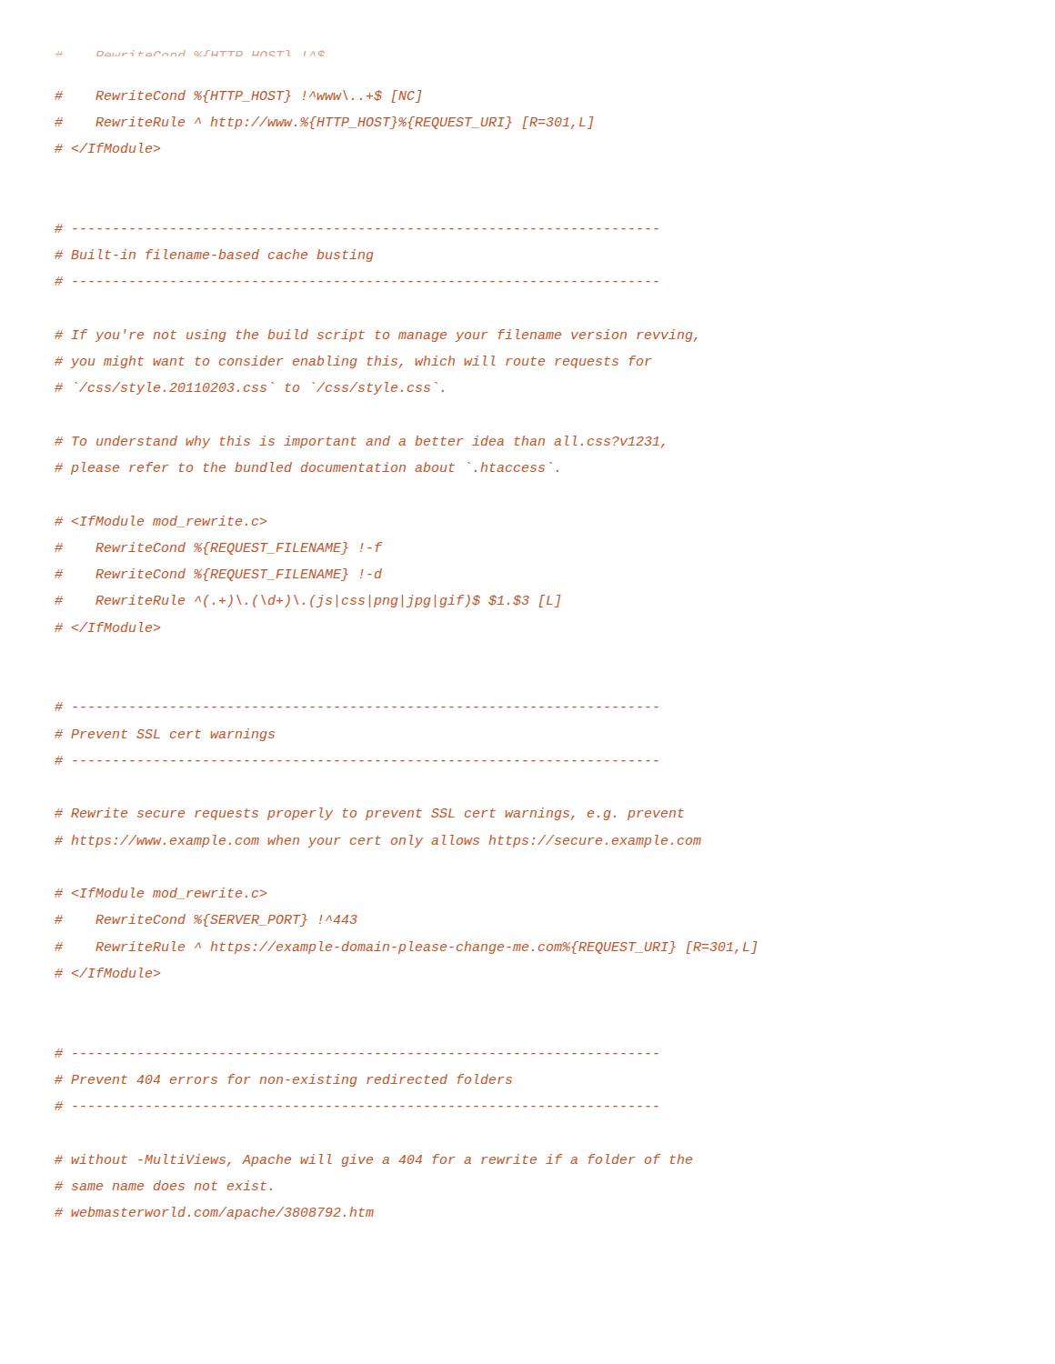#    RewriteCond %{HTTP_HOST} !^$
#    RewriteCond %{HTTP_HOST} !^www\..+$ [NC]
#    RewriteRule ^ http://www.%{HTTP_HOST}%{REQUEST_URI} [R=301,L]
# </IfModule>


# ------------------------------------------------------------------------
# Built-in filename-based cache busting
# ------------------------------------------------------------------------

# If you're not using the build script to manage your filename version revving,
# you might want to consider enabling this, which will route requests for
# `/css/style.20110203.css` to `/css/style.css`.

# To understand why this is important and a better idea than all.css?v1231,
# please refer to the bundled documentation about `.htaccess`.

# <IfModule mod_rewrite.c>
#    RewriteCond %{REQUEST_FILENAME} !-f
#    RewriteCond %{REQUEST_FILENAME} !-d
#    RewriteRule ^(.+)\.(\d+)\.(js|css|png|jpg|gif)$ $1.$3 [L]
# </IfModule>


# ------------------------------------------------------------------------
# Prevent SSL cert warnings
# ------------------------------------------------------------------------

# Rewrite secure requests properly to prevent SSL cert warnings, e.g. prevent
# https://www.example.com when your cert only allows https://secure.example.com

# <IfModule mod_rewrite.c>
#    RewriteCond %{SERVER_PORT} !^443
#    RewriteRule ^ https://example-domain-please-change-me.com%{REQUEST_URI} [R=301,L]
# </IfModule>


# ------------------------------------------------------------------------
# Prevent 404 errors for non-existing redirected folders
# ------------------------------------------------------------------------

# without -MultiViews, Apache will give a 404 for a rewrite if a folder of the
# same name does not exist.
# webmasterworld.com/apache/3808792.htm